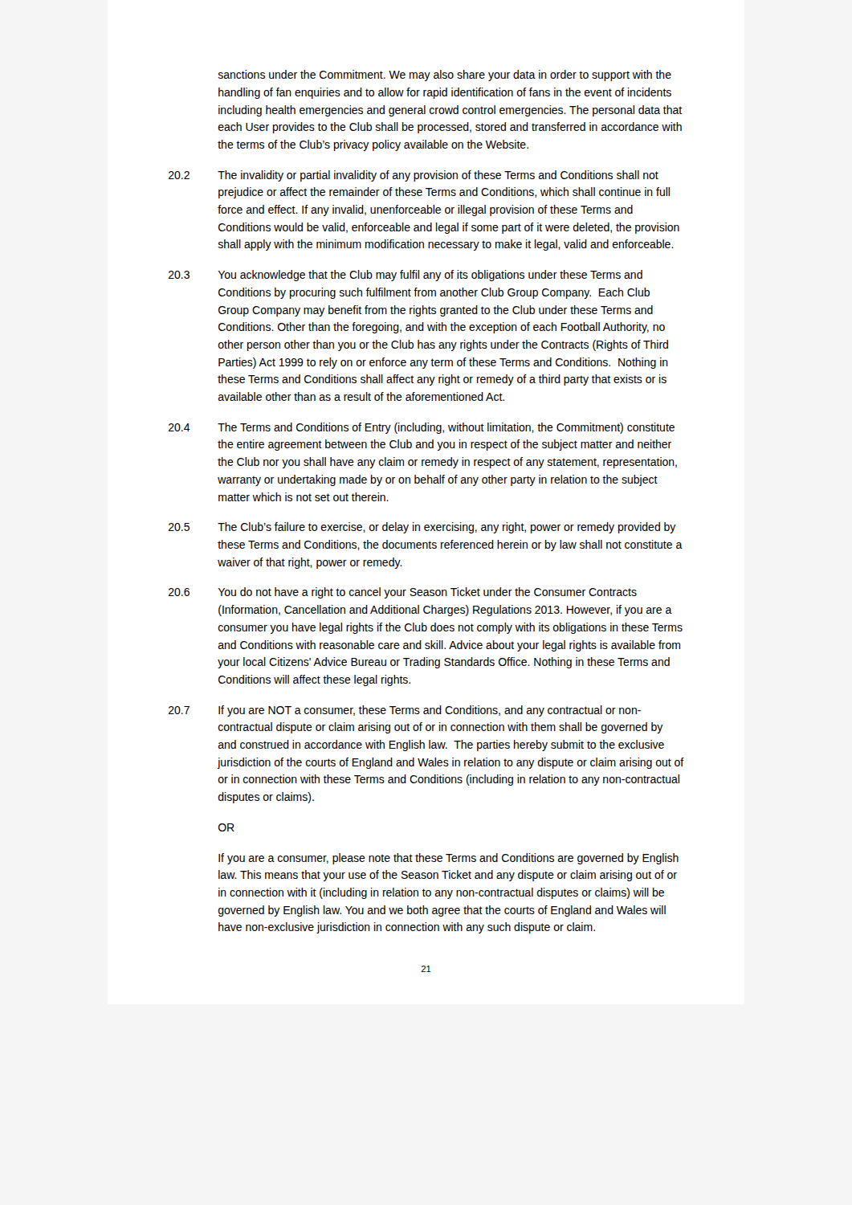sanctions under the Commitment. We may also share your data in order to support with the handling of fan enquiries and to allow for rapid identification of fans in the event of incidents including health emergencies and general crowd control emergencies. The personal data that each User provides to the Club shall be processed, stored and transferred in accordance with the terms of the Club’s privacy policy available on the Website.
20.2
The invalidity or partial invalidity of any provision of these Terms and Conditions shall not prejudice or affect the remainder of these Terms and Conditions, which shall continue in full force and effect. If any invalid, unenforceable or illegal provision of these Terms and Conditions would be valid, enforceable and legal if some part of it were deleted, the provision shall apply with the minimum modification necessary to make it legal, valid and enforceable.
20.3
You acknowledge that the Club may fulfil any of its obligations under these Terms and Conditions by procuring such fulfilment from another Club Group Company. Each Club Group Company may benefit from the rights granted to the Club under these Terms and Conditions. Other than the foregoing, and with the exception of each Football Authority, no other person other than you or the Club has any rights under the Contracts (Rights of Third Parties) Act 1999 to rely on or enforce any term of these Terms and Conditions. Nothing in these Terms and Conditions shall affect any right or remedy of a third party that exists or is available other than as a result of the aforementioned Act.
20.4
The Terms and Conditions of Entry (including, without limitation, the Commitment) constitute the entire agreement between the Club and you in respect of the subject matter and neither the Club nor you shall have any claim or remedy in respect of any statement, representation, warranty or undertaking made by or on behalf of any other party in relation to the subject matter which is not set out therein.
20.5
The Club’s failure to exercise, or delay in exercising, any right, power or remedy provided by these Terms and Conditions, the documents referenced herein or by law shall not constitute a waiver of that right, power or remedy.
20.6
You do not have a right to cancel your Season Ticket under the Consumer Contracts (Information, Cancellation and Additional Charges) Regulations 2013. However, if you are a consumer you have legal rights if the Club does not comply with its obligations in these Terms and Conditions with reasonable care and skill. Advice about your legal rights is available from your local Citizens' Advice Bureau or Trading Standards Office. Nothing in these Terms and Conditions will affect these legal rights.
20.7
If you are NOT a consumer, these Terms and Conditions, and any contractual or non-contractual dispute or claim arising out of or in connection with them shall be governed by and construed in accordance with English law. The parties hereby submit to the exclusive jurisdiction of the courts of England and Wales in relation to any dispute or claim arising out of or in connection with these Terms and Conditions (including in relation to any non-contractual disputes or claims).
OR
If you are a consumer, please note that these Terms and Conditions are governed by English law. This means that your use of the Season Ticket and any dispute or claim arising out of or in connection with it (including in relation to any non-contractual disputes or claims) will be governed by English law. You and we both agree that the courts of England and Wales will have non-exclusive jurisdiction in connection with any such dispute or claim.
21